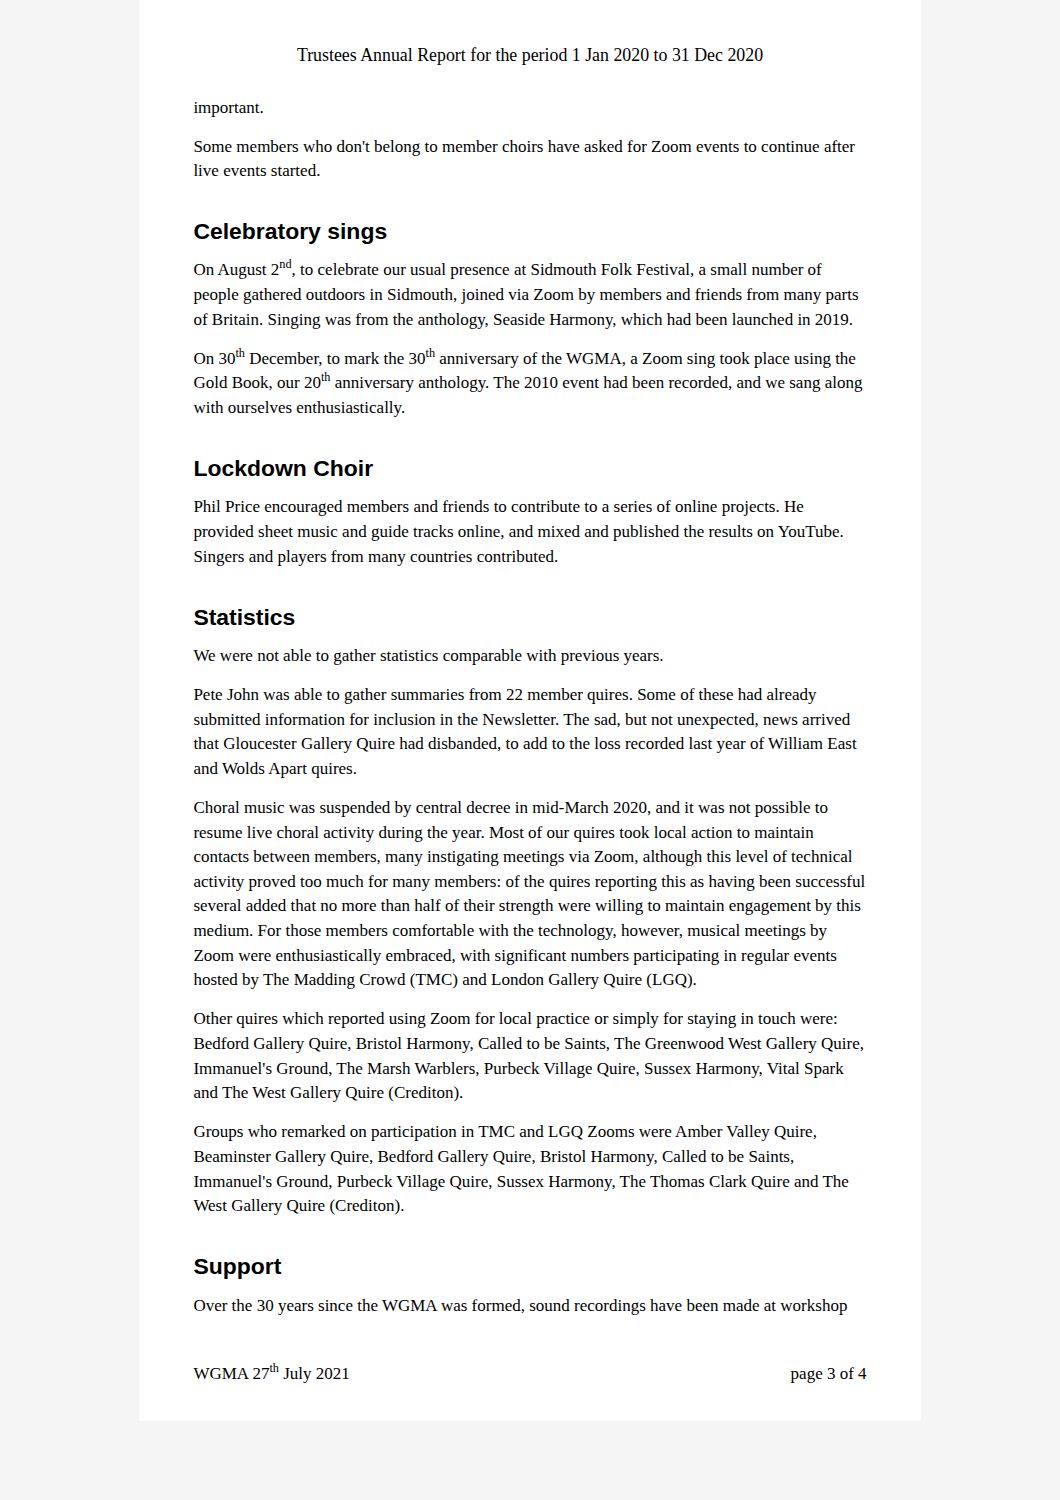Trustees Annual Report for the period 1 Jan 2020 to 31 Dec 2020
important.
Some members who don't belong to member choirs have asked for Zoom events to continue after live events started.
Celebratory sings
On August 2nd, to celebrate our usual presence at Sidmouth Folk Festival, a small number of people gathered outdoors in Sidmouth, joined via Zoom by members and friends from many parts of Britain. Singing was from the anthology, Seaside Harmony, which had been launched in 2019.
On 30th December, to mark the 30th anniversary of the WGMA, a Zoom sing took place using the Gold Book, our 20th anniversary anthology. The 2010 event had been recorded, and we sang along with ourselves enthusiastically.
Lockdown Choir
Phil Price encouraged members and friends to contribute to a series of online projects. He provided sheet music and guide tracks online, and mixed and published the results on YouTube. Singers and players from many countries contributed.
Statistics
We were not able to gather statistics comparable with previous years.
Pete John was able to gather summaries from 22 member quires. Some of these had already submitted information for inclusion in the Newsletter. The sad, but not unexpected, news arrived that Gloucester Gallery Quire had disbanded, to add to the loss recorded last year of William East and Wolds Apart quires.
Choral music was suspended by central decree in mid-March 2020, and it was not possible to resume live choral activity during the year. Most of our quires took local action to maintain contacts between members, many instigating meetings via Zoom, although this level of technical activity proved too much for many members: of the quires reporting this as having been successful several added that no more than half of their strength were willing to maintain engagement by this medium. For those members comfortable with the technology, however, musical meetings by Zoom were enthusiastically embraced, with significant numbers participating in regular events hosted by The Madding Crowd (TMC) and London Gallery Quire (LGQ).
Other quires which reported using Zoom for local practice or simply for staying in touch were: Bedford Gallery Quire, Bristol Harmony, Called to be Saints, The Greenwood West Gallery Quire, Immanuel's Ground, The Marsh Warblers, Purbeck Village Quire, Sussex Harmony, Vital Spark and The West Gallery Quire (Crediton).
Groups who remarked on participation in TMC and LGQ Zooms were Amber Valley Quire, Beaminster Gallery Quire, Bedford Gallery Quire, Bristol Harmony, Called to be Saints, Immanuel's Ground, Purbeck Village Quire, Sussex Harmony, The Thomas Clark Quire and The West Gallery Quire (Crediton).
Support
Over the 30 years since the WGMA was formed, sound recordings have been made at workshop
WGMA 27th July 2021
page 3 of 4